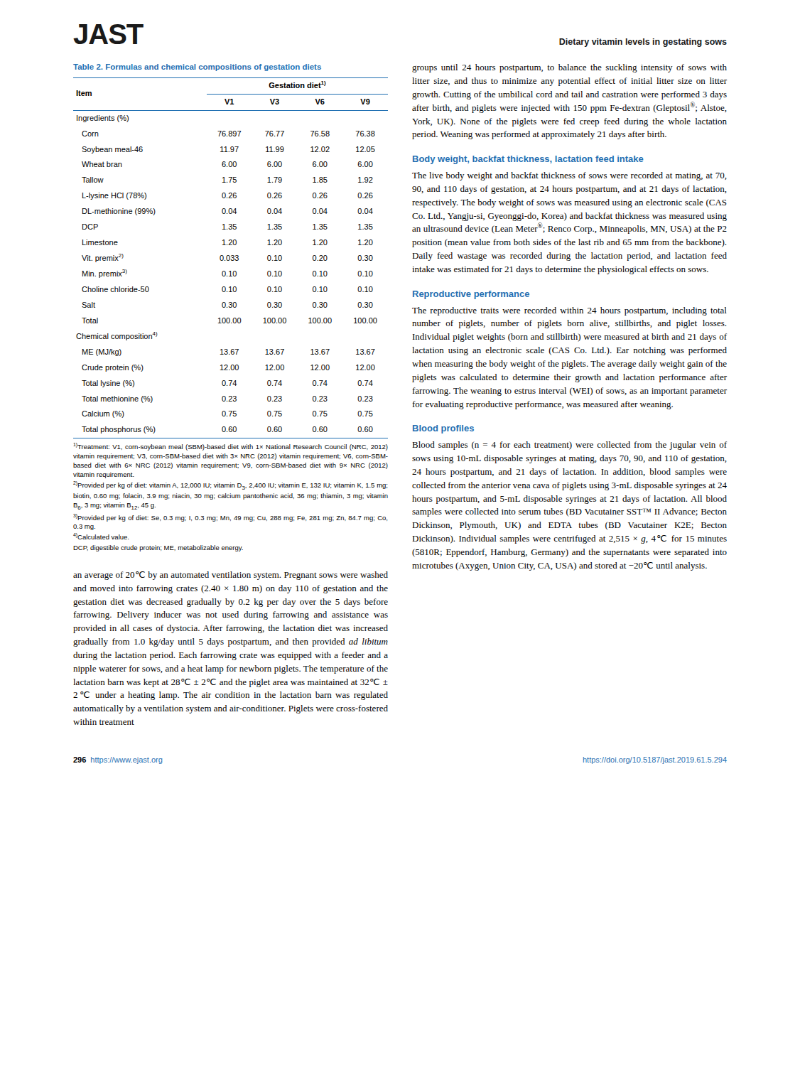JAST
Dietary vitamin levels in gestating sows
Table 2. Formulas and chemical compositions of gestation diets
| Item | Gestation diet 1) |
| --- | --- |
| V1 | V3 | V6 | V9 |
| Ingredients (%) | | | | |
| Corn | 76.897 | 76.77 | 76.58 | 76.38 |
| Soybean meal-46 | 11.97 | 11.99 | 12.02 | 12.05 |
| Wheat bran | 6.00 | 6.00 | 6.00 | 6.00 |
| Tallow | 1.75 | 1.79 | 1.85 | 1.92 |
| L-lysine HCl (78%) | 0.26 | 0.26 | 0.26 | 0.26 |
| DL-methionine (99%) | 0.04 | 0.04 | 0.04 | 0.04 |
| DCP | 1.35 | 1.35 | 1.35 | 1.35 |
| Limestone | 1.20 | 1.20 | 1.20 | 1.20 |
| Vit. premix 2) | 0.033 | 0.10 | 0.20 | 0.30 |
| Min. premix 3) | 0.10 | 0.10 | 0.10 | 0.10 |
| Choline chloride-50 | 0.10 | 0.10 | 0.10 | 0.10 |
| Salt | 0.30 | 0.30 | 0.30 | 0.30 |
| Total | 100.00 | 100.00 | 100.00 | 100.00 |
| Chemical composition 4) | | | | |
| ME (MJ/kg) | 13.67 | 13.67 | 13.67 | 13.67 |
| Crude protein (%) | 12.00 | 12.00 | 12.00 | 12.00 |
| Total lysine (%) | 0.74 | 0.74 | 0.74 | 0.74 |
| Total methionine (%) | 0.23 | 0.23 | 0.23 | 0.23 |
| Calcium (%) | 0.75 | 0.75 | 0.75 | 0.75 |
| Total phosphorus (%) | 0.60 | 0.60 | 0.60 | 0.60 |
1)Treatment: V1, corn-soybean meal (SBM)-based diet with 1× National Research Council (NRC, 2012) vitamin requirement; V3, corn-SBM-based diet with 3× NRC (2012) vitamin requirement; V6, corn-SBM-based diet with 6× NRC (2012) vitamin requirement; V9, corn-SBM-based diet with 9× NRC (2012) vitamin requirement.
2)Provided per kg of diet: vitamin A, 12,000 IU; vitamin D3, 2,400 IU; vitamin E, 132 IU; vitamin K, 1.5 mg; biotin, 0.60 mg; folacin, 3.9 mg; niacin, 30 mg; calcium pantothenic acid, 36 mg; thiamin, 3 mg; vitamin B6, 3 mg; vitamin B12, 45 g.
3)Provided per kg of diet: Se, 0.3 mg; I, 0.3 mg; Mn, 49 mg; Cu, 288 mg; Fe, 281 mg; Zn, 84.7 mg; Co, 0.3 mg.
4)Calculated value.
DCP, digestible crude protein; ME, metabolizable energy.
an average of 20℃ by an automated ventilation system. Pregnant sows were washed and moved into farrowing crates (2.40 × 1.80 m) on day 110 of gestation and the gestation diet was decreased gradually by 0.2 kg per day over the 5 days before farrowing. Delivery inducer was not used during farrowing and assistance was provided in all cases of dystocia. After farrowing, the lactation diet was increased gradually from 1.0 kg/day until 5 days postpartum, and then provided ad libitum during the lactation period. Each farrowing crate was equipped with a feeder and a nipple waterer for sows, and a heat lamp for newborn piglets. The temperature of the lactation barn was kept at 28℃ ± 2℃ and the piglet area was maintained at 32℃ ± 2℃ under a heating lamp. The air condition in the lactation barn was regulated automatically by a ventilation system and air-conditioner. Piglets were cross-fostered within treatment
groups until 24 hours postpartum, to balance the suckling intensity of sows with litter size, and thus to minimize any potential effect of initial litter size on litter growth. Cutting of the umbilical cord and tail and castration were performed 3 days after birth, and piglets were injected with 150 ppm Fe-dextran (Gleptosil®; Alstoe, York, UK). None of the piglets were fed creep feed during the whole lactation period. Weaning was performed at approximately 21 days after birth.
Body weight, backfat thickness, lactation feed intake
The live body weight and backfat thickness of sows were recorded at mating, at 70, 90, and 110 days of gestation, at 24 hours postpartum, and at 21 days of lactation, respectively. The body weight of sows was measured using an electronic scale (CAS Co. Ltd., Yangju-si, Gyeonggi-do, Korea) and backfat thickness was measured using an ultrasound device (Lean Meter®; Renco Corp., Minneapolis, MN, USA) at the P2 position (mean value from both sides of the last rib and 65 mm from the backbone). Daily feed wastage was recorded during the lactation period, and lactation feed intake was estimated for 21 days to determine the physiological effects on sows.
Reproductive performance
The reproductive traits were recorded within 24 hours postpartum, including total number of piglets, number of piglets born alive, stillbirths, and piglet losses. Individual piglet weights (born and stillbirth) were measured at birth and 21 days of lactation using an electronic scale (CAS Co. Ltd.). Ear notching was performed when measuring the body weight of the piglets. The average daily weight gain of the piglets was calculated to determine their growth and lactation performance after farrowing. The weaning to estrus interval (WEI) of sows, as an important parameter for evaluating reproductive performance, was measured after weaning.
Blood profiles
Blood samples (n = 4 for each treatment) were collected from the jugular vein of sows using 10-mL disposable syringes at mating, days 70, 90, and 110 of gestation, 24 hours postpartum, and 21 days of lactation. In addition, blood samples were collected from the anterior vena cava of piglets using 3-mL disposable syringes at 24 hours postpartum, and 5-mL disposable syringes at 21 days of lactation. All blood samples were collected into serum tubes (BD Vacutainer SST™ II Advance; Becton Dickinson, Plymouth, UK) and EDTA tubes (BD Vacutainer K2E; Becton Dickinson). Individual samples were centrifuged at 2,515 × g, 4℃ for 15 minutes (5810R; Eppendorf, Hamburg, Germany) and the supernatants were separated into microtubes (Axygen, Union City, CA, USA) and stored at −20℃ until analysis.
296 https://www.ejast.org
https://doi.org/10.5187/jast.2019.61.5.294